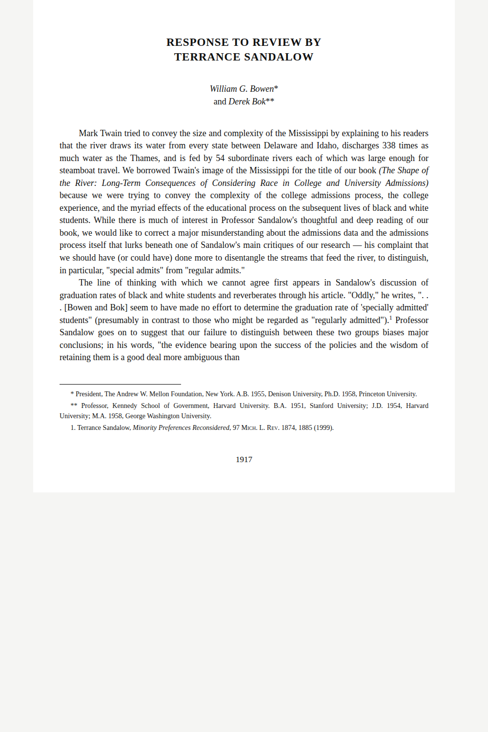Response to Review by
Terrance Sandalow
William G. Bowen*
and Derek Bok**
Mark Twain tried to convey the size and complexity of the Mississippi by explaining to his readers that the river draws its water from every state between Delaware and Idaho, discharges 338 times as much water as the Thames, and is fed by 54 subordinate rivers each of which was large enough for steamboat travel. We borrowed Twain's image of the Mississippi for the title of our book (The Shape of the River: Long-Term Consequences of Considering Race in College and University Admissions) because we were trying to convey the complexity of the college admissions process, the college experience, and the myriad effects of the educational process on the subsequent lives of black and white students. While there is much of interest in Professor Sandalow's thoughtful and deep reading of our book, we would like to correct a major misunderstanding about the admissions data and the admissions process itself that lurks beneath one of Sandalow's main critiques of our research — his complaint that we should have (or could have) done more to disentangle the streams that feed the river, to distinguish, in particular, "special admits" from "regular admits."
The line of thinking with which we cannot agree first appears in Sandalow's discussion of graduation rates of black and white students and reverberates through his article. "Oddly," he writes, ". . . [Bowen and Bok] seem to have made no effort to determine the graduation rate of 'specially admitted' students" (presumably in contrast to those who might be regarded as "regularly admitted").1 Professor Sandalow goes on to suggest that our failure to distinguish between these two groups biases major conclusions; in his words, "the evidence bearing upon the success of the policies and the wisdom of retaining them is a good deal more ambiguous than
* President, The Andrew W. Mellon Foundation, New York. A.B. 1955, Denison University, Ph.D. 1958, Princeton University.
** Professor, Kennedy School of Government, Harvard University. B.A. 1951, Stanford University; J.D. 1954, Harvard University; M.A. 1958, George Washington University.
1. Terrance Sandalow, Minority Preferences Reconsidered, 97 Mich. L. Rev. 1874, 1885 (1999).
1917